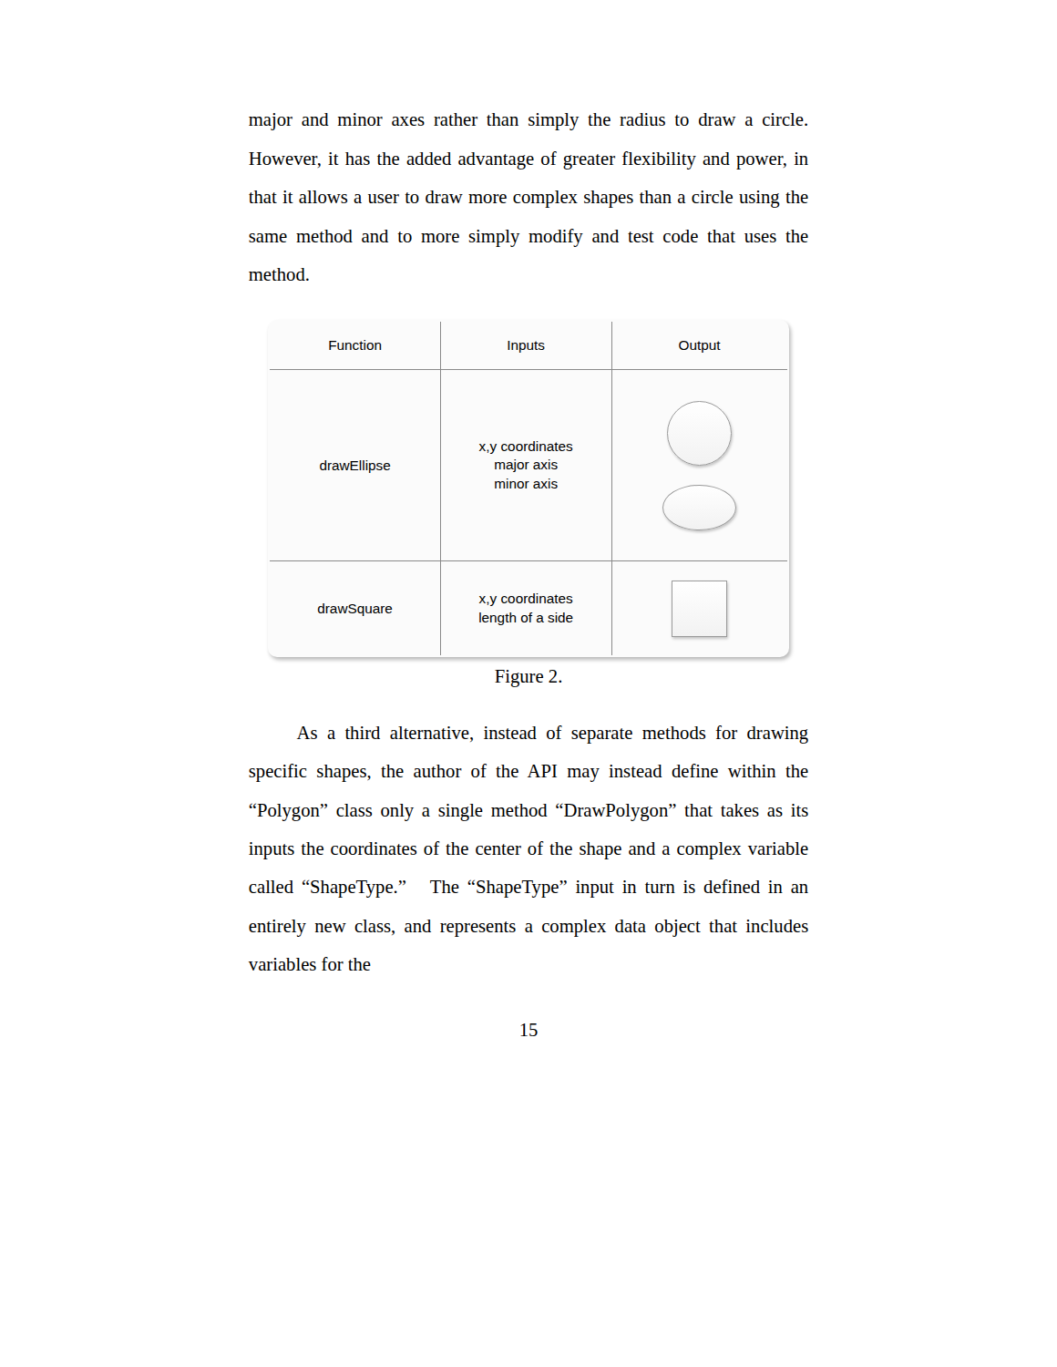major and minor axes rather than simply the radius to draw a circle. However, it has the added advantage of greater flexibility and power, in that it allows a user to draw more complex shapes than a circle using the same method and to more simply modify and test code that uses the method.
| Function | Inputs | Output |
| --- | --- | --- |
| drawEllipse | x,y coordinates major axis minor axis | |
| drawSquare | x,y coordinates length of a side | |
Figure 2.
As a third alternative, instead of separate methods for drawing specific shapes, the author of the API may instead define within the “Polygon” class only a single method “DrawPolygon” that takes as its inputs the coordinates of the center of the shape and a complex variable called “ShapeType.” The “ShapeType” input in turn is defined in an entirely new class, and represents a complex data object that includes variables for the
15